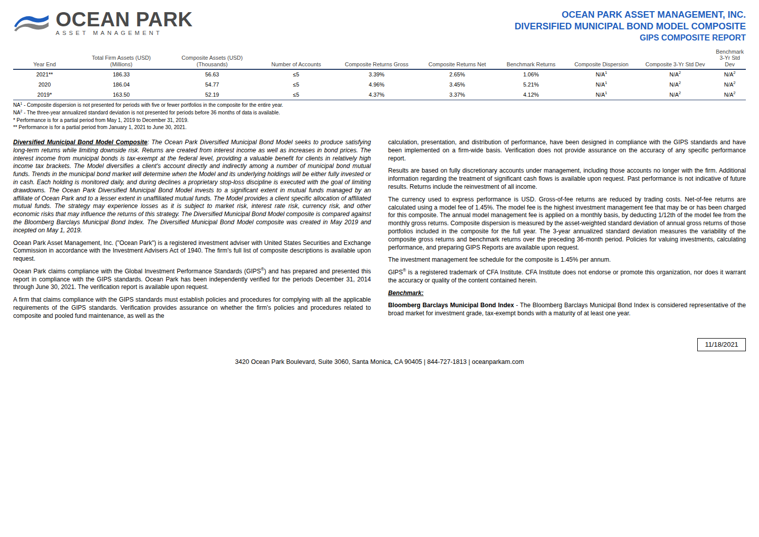OCEAN PARK
ASSET MANAGEMENT
OCEAN PARK ASSET MANAGEMENT, INC.
DIVERSIFIED MUNICIPAL BOND MODEL COMPOSITE
GIPS COMPOSITE REPORT
| Year End | Total Firm Assets (USD) (Millions) | Composite Assets (USD) (Thousands) | Number of Accounts | Composite Returns Gross | Composite Returns Net | Benchmark Returns | Composite Dispersion | Composite 3-Yr Std Dev | Benchmark 3-Yr Std Dev |
| --- | --- | --- | --- | --- | --- | --- | --- | --- | --- |
| 2021** | 186.33 | 56.63 | ≤5 | 3.39% | 2.65% | 1.06% | N/A 1 | N/A 2 | N/A 2 |
| 2020 | 186.04 | 54.77 | ≤5 | 4.96% | 3.45% | 5.21% | N/A 1 | N/A 2 | N/A 2 |
| 2019* | 163.50 | 52.19 | ≤5 | 4.37% | 3.37% | 4.12% | N/A 1 | N/A 2 | N/A 2 |
NA1 - Composite dispersion is not presented for periods with five or fewer portfolios in the composite for the entire year.
NA2 - The three-year annualized standard deviation is not presented for periods before 36 months of data is available.
* Performance is for a partial period from May 1, 2019 to December 31, 2019.
** Performance is for a partial period from January 1, 2021 to June 30, 2021.
Diversified Municipal Bond Model Composite: The Ocean Park Diversified Municipal Bond Model seeks to produce satisfying long-term returns while limiting downside risk. Returns are created from interest income as well as increases in bond prices. The interest income from municipal bonds is tax-exempt at the federal level, providing a valuable benefit for clients in relatively high income tax brackets. The Model diversifies a client's account directly and indirectly among a number of municipal bond mutual funds. Trends in the municipal bond market will determine when the Model and its underlying holdings will be either fully invested or in cash. Each holding is monitored daily, and during declines a proprietary stop-loss discipline is executed with the goal of limiting drawdowns. The Ocean Park Diversified Municipal Bond Model invests to a significant extent in mutual funds managed by an affiliate of Ocean Park and to a lesser extent in unaffiliated mutual funds. The Model provides a client specific allocation of affiliated mutual funds. The strategy may experience losses as it is subject to market risk, interest rate risk, currency risk, and other economic risks that may influence the returns of this strategy. The Diversified Municipal Bond Model composite is compared against the Bloomberg Barclays Municipal Bond Index. The Diversified Municipal Bond Model composite was created in May 2019 and incepted on May 1, 2019.
Ocean Park Asset Management, Inc. ("Ocean Park") is a registered investment adviser with United States Securities and Exchange Commission in accordance with the Investment Advisers Act of 1940. The firm's full list of composite descriptions is available upon request.
Ocean Park claims compliance with the Global Investment Performance Standards (GIPS®) and has prepared and presented this report in compliance with the GIPS standards. Ocean Park has been independently verified for the periods December 31, 2014 through June 30, 2021. The verification report is available upon request.
A firm that claims compliance with the GIPS standards must establish policies and procedures for complying with all the applicable requirements of the GIPS standards. Verification provides assurance on whether the firm's policies and procedures related to composite and pooled fund maintenance, as well as the
calculation, presentation, and distribution of performance, have been designed in compliance with the GIPS standards and have been implemented on a firm-wide basis. Verification does not provide assurance on the accuracy of any specific performance report.
Results are based on fully discretionary accounts under management, including those accounts no longer with the firm. Additional information regarding the treatment of significant cash flows is available upon request. Past performance is not indicative of future results. Returns include the reinvestment of all income.
The currency used to express performance is USD. Gross-of-fee returns are reduced by trading costs. Net-of-fee returns are calculated using a model fee of 1.45%. The model fee is the highest investment management fee that may be or has been charged for this composite. The annual model management fee is applied on a monthly basis, by deducting 1/12th of the model fee from the monthly gross returns. Composite dispersion is measured by the asset-weighted standard deviation of annual gross returns of those portfolios included in the composite for the full year. The 3-year annualized standard deviation measures the variability of the composite gross returns and benchmark returns over the preceding 36-month period. Policies for valuing investments, calculating performance, and preparing GIPS Reports are available upon request.
The investment management fee schedule for the composite is 1.45% per annum.
GIPS® is a registered trademark of CFA Institute. CFA Institute does not endorse or promote this organization, nor does it warrant the accuracy or quality of the content contained herein.
Benchmark:
Bloomberg Barclays Municipal Bond Index - The Bloomberg Barclays Municipal Bond Index is considered representative of the broad market for investment grade, tax-exempt bonds with a maturity of at least one year.
11/18/2021
3420 Ocean Park Boulevard, Suite 3060, Santa Monica, CA 90405 | 844-727-1813 | oceanparkam.com